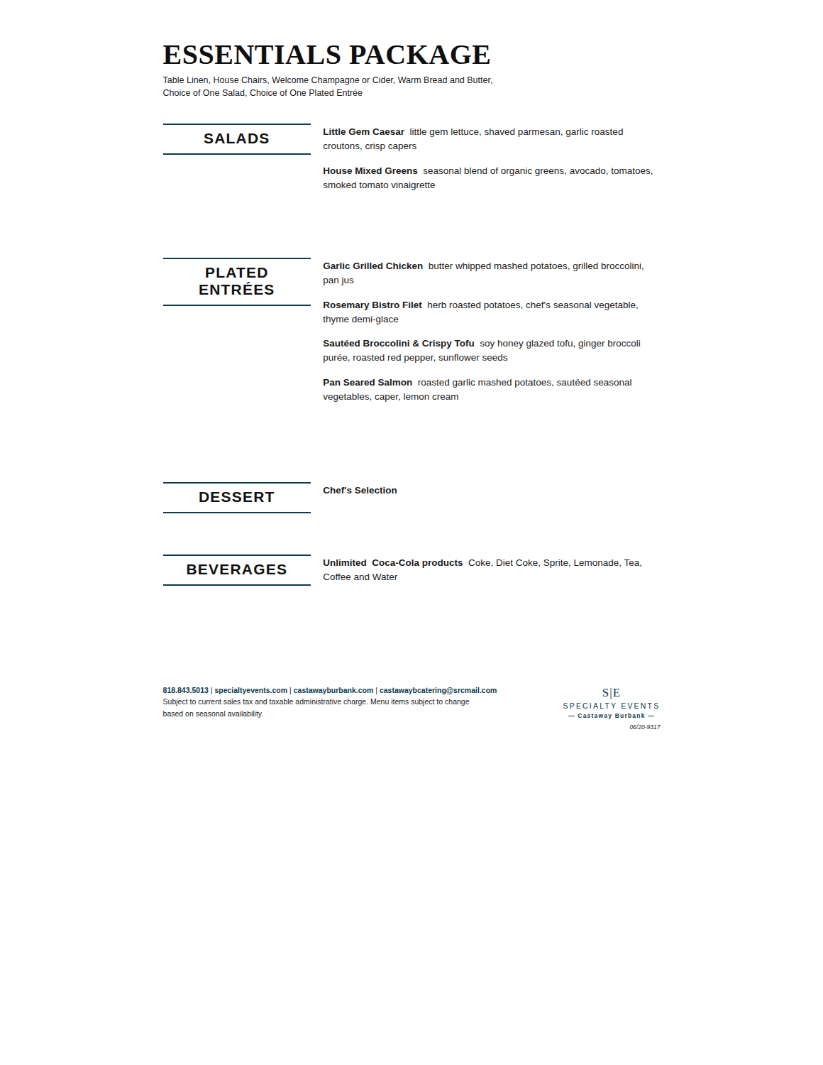ESSENTIALS PACKAGE
Table Linen, House Chairs, Welcome Champagne or Cider, Warm Bread and Butter,
Choice of One Salad, Choice of One Plated Entrée
SALADS
Little Gem Caesar little gem lettuce, shaved parmesan, garlic roasted croutons, crisp capers
House Mixed Greens seasonal blend of organic greens, avocado, tomatoes, smoked tomato vinaigrette
PLATED
ENTRÉES
Garlic Grilled Chicken butter whipped mashed potatoes, grilled broccolini, pan jus
Rosemary Bistro Filet herb roasted potatoes, chef's seasonal vegetable, thyme demi-glace
Sautéed Broccolini & Crispy Tofu soy honey glazed tofu, ginger broccoli purée, roasted red pepper, sunflower seeds
Pan Seared Salmon roasted garlic mashed potatoes, sautéed seasonal vegetables, caper, lemon cream
DESSERT
Chef's Selection
BEVERAGES
Unlimited Coca-Cola products Coke, Diet Coke, Sprite, Lemonade, Tea, Coffee and Water
818.843.5013 | specialtyevents.com | castawayburbank.com | castawaybcatering@srcmail.com
Subject to current sales tax and taxable administrative charge. Menu items subject to change
based on seasonal availability.
S|E
SPECIALTY EVENTS
— Castaway Burbank —
06/20-9317